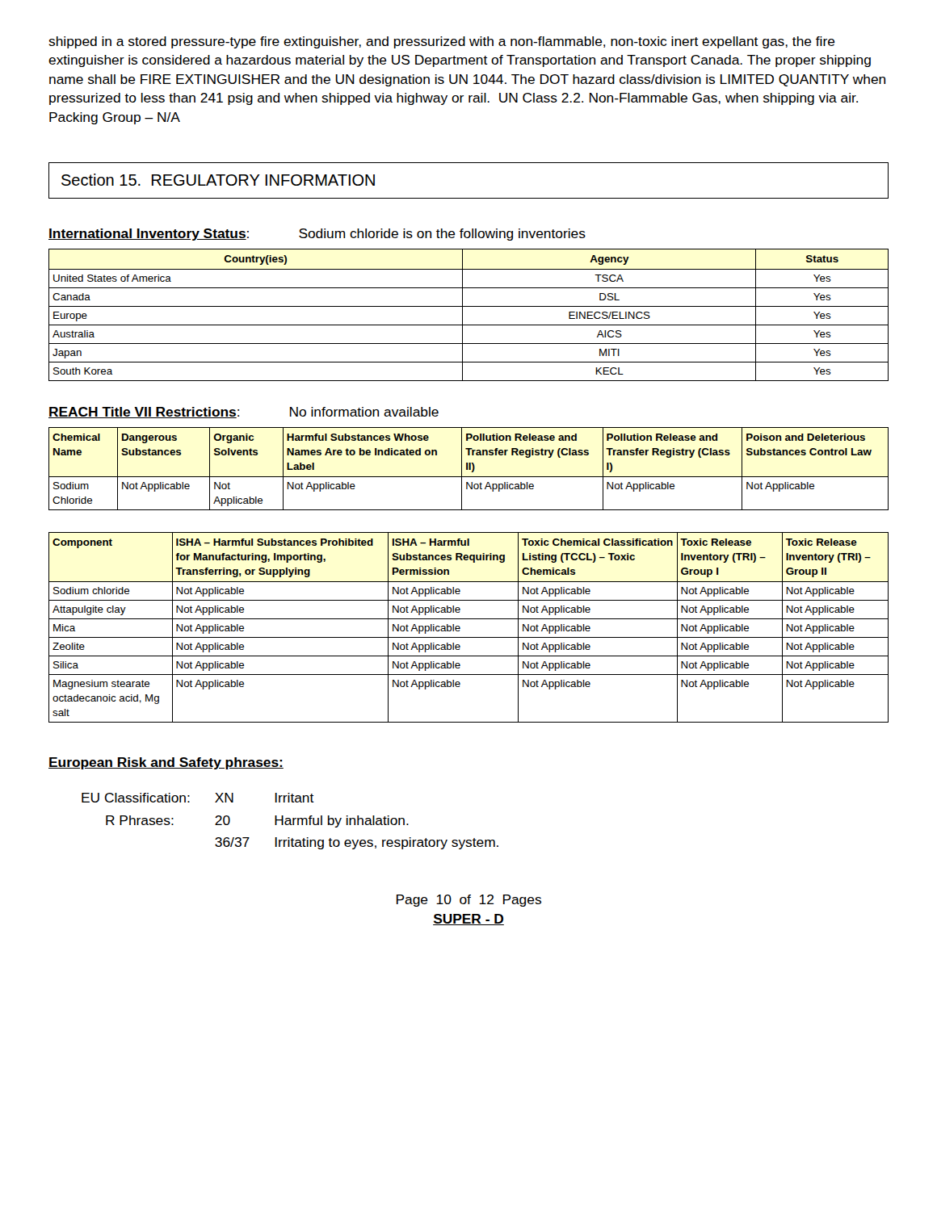shipped in a stored pressure-type fire extinguisher, and pressurized with a non-flammable, non-toxic inert expellant gas, the fire extinguisher is considered a hazardous material by the US Department of Transportation and Transport Canada. The proper shipping name shall be FIRE EXTINGUISHER and the UN designation is UN 1044. The DOT hazard class/division is LIMITED QUANTITY when pressurized to less than 241 psig and when shipped via highway or rail. UN Class 2.2. Non-Flammable Gas, when shipping via air. Packing Group – N/A
Section 15. REGULATORY INFORMATION
International Inventory Status:Sodium chloride is on the following inventories
| Country(ies) | Agency | Status |
| --- | --- | --- |
| United States of America | TSCA | Yes |
| Canada | DSL | Yes |
| Europe | EINECS/ELINCS | Yes |
| Australia | AICS | Yes |
| Japan | MITI | Yes |
| South Korea | KECL | Yes |
REACH Title VII Restrictions:No information available
| Chemical Name | Dangerous Substances | Organic Solvents | Harmful Substances Whose Names Are to be Indicated on Label | Pollution Release and Transfer Registry (Class II) | Pollution Release and Transfer Registry (Class I) | Poison and Deleterious Substances Control Law |
| --- | --- | --- | --- | --- | --- | --- |
| Sodium Chloride | Not Applicable | Not Applicable | Not Applicable | Not Applicable | Not Applicable | Not Applicable |
| Component | ISHA – Harmful Substances Prohibited for Manufacturing, Importing, Transferring, or Supplying | ISHA – Harmful Substances Requiring Permission | Toxic Chemical Classification Listing (TCCL) – Toxic Chemicals | Toxic Release Inventory (TRI) – Group I | Toxic Release Inventory (TRI) – Group II |
| --- | --- | --- | --- | --- | --- |
| Sodium chloride | Not Applicable | Not Applicable | Not Applicable | Not Applicable | Not Applicable |
| Attapulgite clay | Not Applicable | Not Applicable | Not Applicable | Not Applicable | Not Applicable |
| Mica | Not Applicable | Not Applicable | Not Applicable | Not Applicable | Not Applicable |
| Zeolite | Not Applicable | Not Applicable | Not Applicable | Not Applicable | Not Applicable |
| Silica | Not Applicable | Not Applicable | Not Applicable | Not Applicable | Not Applicable |
| Magnesium stearate octadecanoic acid, Mg salt | Not Applicable | Not Applicable | Not Applicable | Not Applicable | Not Applicable |
European Risk and Safety phrases:
| EU Classification: | XN | Irritant |
| R Phrases: | 20 | Harmful by inhalation. |
| | 36/37 | Irritating to eyes, respiratory system. |
Page 10 of 12 Pages
SUPER - D